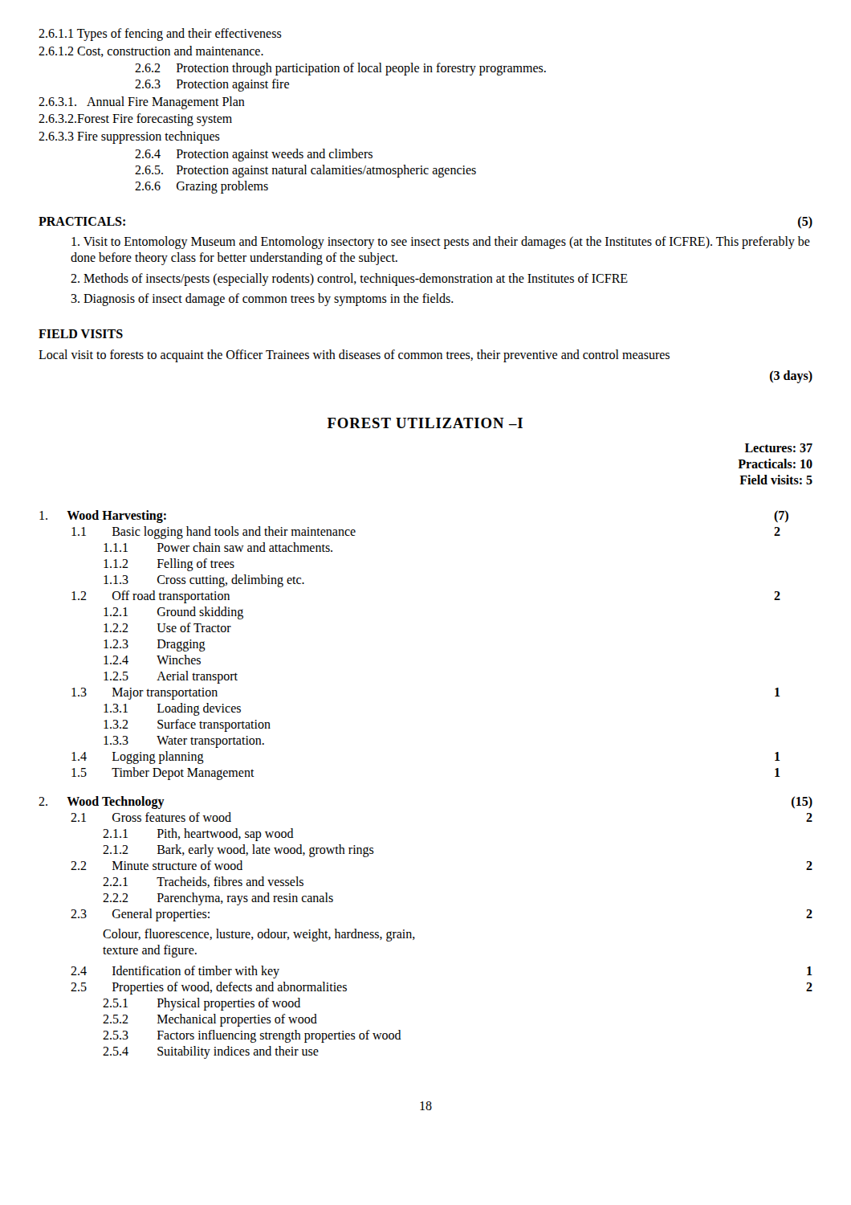2.6.1.1 Types of fencing and their effectiveness
2.6.1.2 Cost, construction and maintenance.
2.6.2 Protection through participation of local people in forestry programmes.
2.6.3 Protection against fire
2.6.3.1. Annual Fire Management Plan
2.6.3.2.Forest Fire forecasting system
2.6.3.3 Fire suppression techniques
2.6.4 Protection against weeds and climbers
2.6.5. Protection against natural calamities/atmospheric agencies
2.6.6 Grazing problems
PRACTICALS: (5)
1. Visit to Entomology Museum and Entomology insectory to see insect pests and their damages (at the Institutes of ICFRE). This preferably be done before theory class for better understanding of the subject.
2. Methods of insects/pests (especially rodents) control, techniques-demonstration at the Institutes of ICFRE
3. Diagnosis of insect damage of common trees by symptoms in the fields.
FIELD VISITS
Local visit to forests to acquaint the Officer Trainees with diseases of common trees, their preventive and control measures
(3 days)
FOREST UTILIZATION –I
Lectures: 37
Practicals: 10
Field visits: 5
1. Wood Harvesting: (7)
1.1 Basic logging hand tools and their maintenance 2
1.1.1 Power chain saw and attachments.
1.1.2 Felling of trees
1.1.3 Cross cutting, delimbing etc.
1.2 Off road transportation 2
1.2.1 Ground skidding
1.2.2 Use of Tractor
1.2.3 Dragging
1.2.4 Winches
1.2.5 Aerial transport
1.3 Major transportation 1
1.3.1 Loading devices
1.3.2 Surface transportation
1.3.3 Water transportation.
1.4 Logging planning 1
1.5 Timber Depot Management 1
2. Wood Technology (15)
2.1 Gross features of wood 2
2.1.1 Pith, heartwood, sap wood
2.1.2 Bark, early wood, late wood, growth rings
2.2 Minute structure of wood 2
2.2.1 Tracheids, fibres and vessels
2.2.2 Parenchyma, rays and resin canals
2.3 General properties: 2
Colour, fluorescence, lusture, odour, weight, hardness, grain,
texture and figure.
2.4 Identification of timber with key 1
2.5 Properties of wood, defects and abnormalities 2
2.5.1 Physical properties of wood
2.5.2 Mechanical properties of wood
2.5.3 Factors influencing strength properties of wood
2.5.4 Suitability indices and their use
18